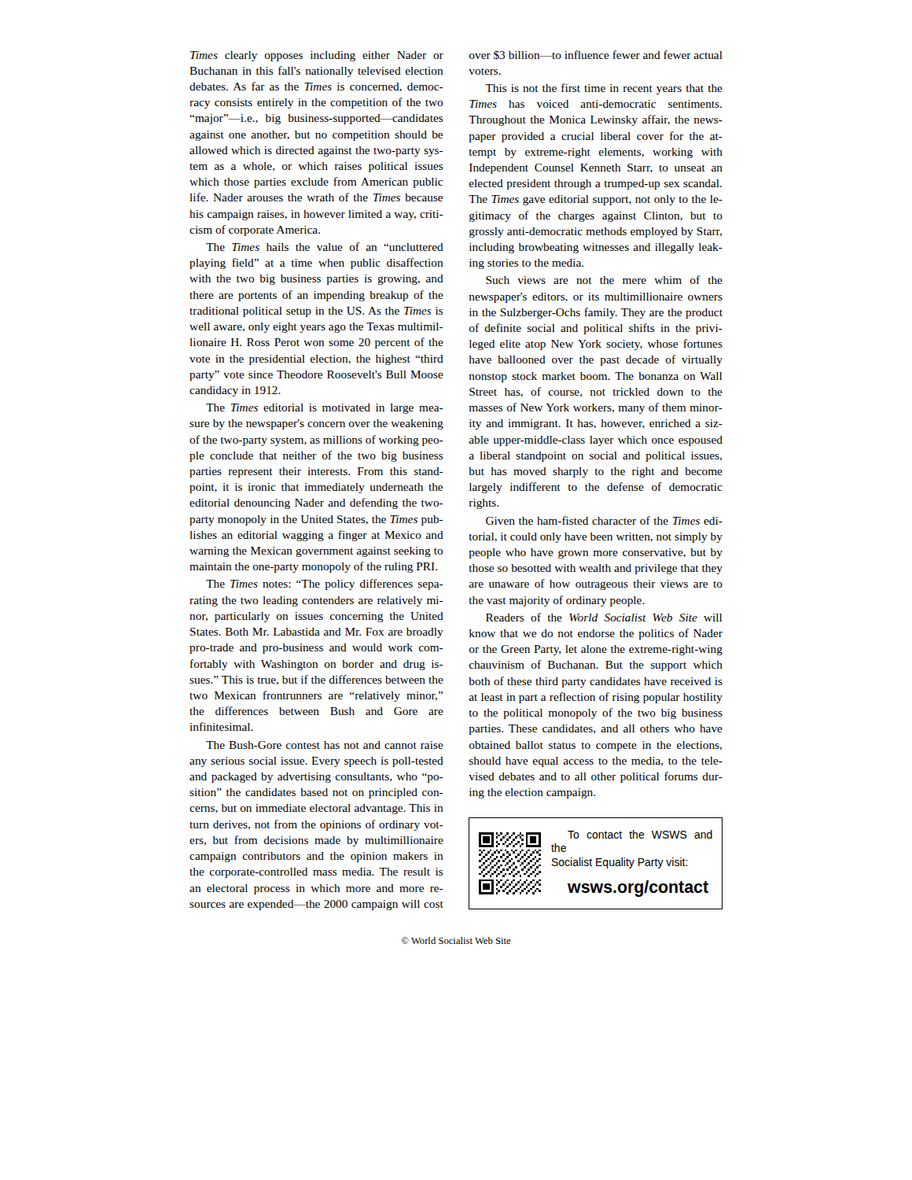Times clearly opposes including either Nader or Buchanan in this fall's nationally televised election debates. As far as the Times is concerned, democracy consists entirely in the competition of the two “major”—i.e., big business-supported—candidates against one another, but no competition should be allowed which is directed against the two-party system as a whole, or which raises political issues which those parties exclude from American public life. Nader arouses the wrath of the Times because his campaign raises, in however limited a way, criticism of corporate America.
The Times hails the value of an “uncluttered playing field” at a time when public disaffection with the two big business parties is growing, and there are portents of an impending breakup of the traditional political setup in the US. As the Times is well aware, only eight years ago the Texas multimillionaire H. Ross Perot won some 20 percent of the vote in the presidential election, the highest “third party” vote since Theodore Roosevelt's Bull Moose candidacy in 1912.
The Times editorial is motivated in large measure by the newspaper's concern over the weakening of the two-party system, as millions of working people conclude that neither of the two big business parties represent their interests. From this standpoint, it is ironic that immediately underneath the editorial denouncing Nader and defending the two-party monopoly in the United States, the Times publishes an editorial wagging a finger at Mexico and warning the Mexican government against seeking to maintain the one-party monopoly of the ruling PRI.
The Times notes: “The policy differences separating the two leading contenders are relatively minor, particularly on issues concerning the United States. Both Mr. Labastida and Mr. Fox are broadly pro-trade and pro-business and would work comfortably with Washington on border and drug issues.” This is true, but if the differences between the two Mexican frontrunners are “relatively minor,” the differences between Bush and Gore are infinitesimal.
The Bush-Gore contest has not and cannot raise any serious social issue. Every speech is poll-tested and packaged by advertising consultants, who “position” the candidates based not on principled concerns, but on immediate electoral advantage. This in turn derives, not from the opinions of ordinary voters, but from decisions made by multimillionaire campaign contributors and the opinion makers in the corporate-controlled mass media. The result is an electoral process in which more and more resources are expended—the 2000 campaign will cost over $3 billion—to influence fewer and fewer actual voters.
This is not the first time in recent years that the Times has voiced anti-democratic sentiments. Throughout the Monica Lewinsky affair, the newspaper provided a crucial liberal cover for the attempt by extreme-right elements, working with Independent Counsel Kenneth Starr, to unseat an elected president through a trumped-up sex scandal. The Times gave editorial support, not only to the legitimacy of the charges against Clinton, but to grossly anti-democratic methods employed by Starr, including browbeating witnesses and illegally leaking stories to the media.
Such views are not the mere whim of the newspaper's editors, or its multimillionaire owners in the Sulzberger-Ochs family. They are the product of definite social and political shifts in the privileged elite atop New York society, whose fortunes have ballooned over the past decade of virtually nonstop stock market boom. The bonanza on Wall Street has, of course, not trickled down to the masses of New York workers, many of them minority and immigrant. It has, however, enriched a sizable upper-middle-class layer which once espoused a liberal standpoint on social and political issues, but has moved sharply to the right and become largely indifferent to the defense of democratic rights.
Given the ham-fisted character of the Times editorial, it could only have been written, not simply by people who have grown more conservative, but by those so besotted with wealth and privilege that they are unaware of how outrageous their views are to the vast majority of ordinary people.
Readers of the World Socialist Web Site will know that we do not endorse the politics of Nader or the Green Party, let alone the extreme-right-wing chauvinism of Buchanan. But the support which both of these third party candidates have received is at least in part a reflection of rising popular hostility to the political monopoly of the two big business parties. These candidates, and all others who have obtained ballot status to compete in the elections, should have equal access to the media, to the televised debates and to all other political forums during the election campaign.
To contact the WSWS and the
Socialist Equality Party visit:
wsws.org/contact
© World Socialist Web Site